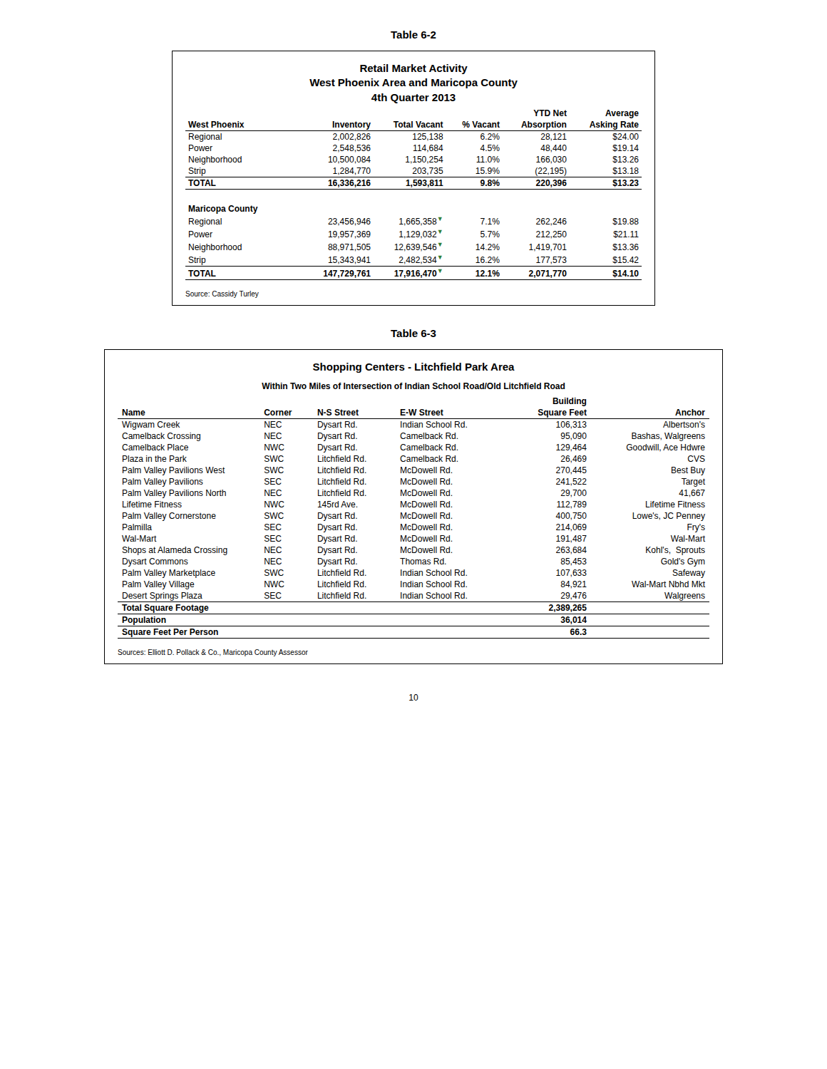Table 6-2
Retail Market Activity
West Phoenix Area and Maricopa County
4th Quarter 2013
| | | | | YTD Net | Average |
| --- | --- | --- | --- | --- | --- |
| West Phoenix | Inventory | Total Vacant | % Vacant | Absorption | Asking Rate |
| Regional | 2,002,826 | 125,138 | 6.2% | 28,121 | $24.00 |
| Power | 2,548,536 | 114,684 | 4.5% | 48,440 | $19.14 |
| Neighborhood | 10,500,084 | 1,150,254 | 11.0% | 166,030 | $13.26 |
| Strip | 1,284,770 | 203,735 | 15.9% | (22,195) | $13.18 |
| TOTAL | 16,336,216 | 1,593,811 | 9.8% | 220,396 | $13.23 |
| Maricopa County |
| Regional | 23,456,946 | 1,665,358 ▼ | 7.1% | 262,246 | $19.88 |
| Power | 19,957,369 | 1,129,032 ▼ | 5.7% | 212,250 | $21.11 |
| Neighborhood | 88,971,505 | 12,639,546 ▼ | 14.2% | 1,419,701 | $13.36 |
| Strip | 15,343,941 | 2,482,534 ▼ | 16.2% | 177,573 | $15.42 |
| TOTAL | 147,729,761 | 17,916,470 ▼ | 12.1% | 2,071,770 | $14.10 |
Source: Cassidy Turley
Table 6-3
Shopping Centers - Litchfield Park Area
Within Two Miles of Intersection of Indian School Road/Old Litchfield Road
| | | | | Building | |
| --- | --- | --- | --- | --- | --- |
| Name | Corner | N-S Street | E-W Street | Square Feet | Anchor |
| Wigwam Creek | NEC | Dysart Rd. | Indian School Rd. | 106,313 | Albertson's |
| Camelback Crossing | NEC | Dysart Rd. | Camelback Rd. | 95,090 | Bashas, Walgreens |
| Camelback Place | NWC | Dysart Rd. | Camelback Rd. | 129,464 | Goodwill, Ace Hdwre |
| Plaza in the Park | SWC | Litchfield Rd. | Camelback Rd. | 26,469 | CVS |
| Palm Valley Pavilions West | SWC | Litchfield Rd. | McDowell Rd. | 270,445 | Best Buy |
| Palm Valley Pavilions | SEC | Litchfield Rd. | McDowell Rd. | 241,522 | Target |
| Palm Valley Pavilions North | NEC | Litchfield Rd. | McDowell Rd. | 29,700 | 41,667 |
| Lifetime Fitness | NWC | 145rd Ave. | McDowell Rd. | 112,789 | Lifetime Fitness |
| Palm Valley Cornerstone | SWC | Dysart Rd. | McDowell Rd. | 400,750 | Lowe's, JC Penney |
| Palmilla | SEC | Dysart Rd. | McDowell Rd. | 214,069 | Fry's |
| Wal-Mart | SEC | Dysart Rd. | McDowell Rd. | 191,487 | Wal-Mart |
| Shops at Alameda Crossing | NEC | Dysart Rd. | McDowell Rd. | 263,684 | Kohl's, Sprouts |
| Dysart Commons | NEC | Dysart Rd. | Thomas Rd. | 85,453 | Gold's Gym |
| Palm Valley Marketplace | SWC | Litchfield Rd. | Indian School Rd. | 107,633 | Safeway |
| Palm Valley Village | NWC | Litchfield Rd. | Indian School Rd. | 84,921 | Wal-Mart Nbhd Mkt |
| Desert Springs Plaza | SEC | Litchfield Rd. | Indian School Rd. | 29,476 | Walgreens |
| Total Square Footage | 2,389,265 | |
| Population | 36,014 | |
| Square Feet Per Person | 66.3 | |
Sources: Elliott D. Pollack & Co., Maricopa County Assessor
10